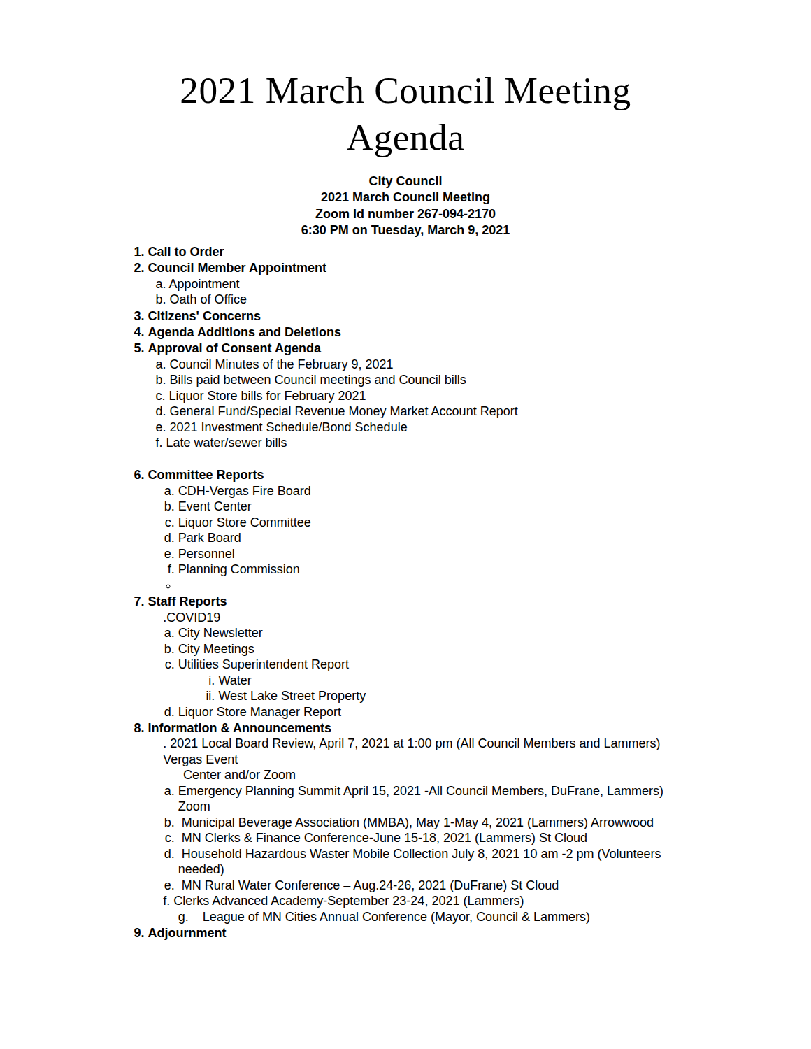2021 March Council Meeting Agenda
City Council
2021 March Council Meeting
Zoom Id number 267-094-2170
6:30 PM on Tuesday, March 9, 2021
Call to Order
Council Member Appointment
a. Appointment
b. Oath of Office
Citizens' Concerns
Agenda Additions and Deletions
Approval of Consent Agenda
a. Council Minutes of the February 9, 2021
b. Bills paid between Council meetings and Council bills
c. Liquor Store bills for February 2021
d. General Fund/Special Revenue Money Market Account Report
e. 2021 Investment Schedule/Bond Schedule
f. Late water/sewer bills
Committee Reports
CDH-Vergas Fire Board
Event Center
Liquor Store Committee
Park Board
Personnel
Planning Commission
Staff Reports
.COVID19
City Newsletter
City Meetings
Utilities Superintendent Report
Water
West Lake Street Property
Liquor Store Manager Report
Information & Announcements
. 2021 Local Board Review, April 7, 2021 at 1:00 pm (All Council Members and Lammers) Vergas Event Center and/or Zoom
Emergency Planning Summit April 15, 2021 -All Council Members, DuFrane, Lammers) Zoom
Municipal Beverage Association (MMBA), May 1-May 4, 2021 (Lammers) Arrowwood
MN Clerks & Finance Conference-June 15-18, 2021 (Lammers) St Cloud
Household Hazardous Waster Mobile Collection July 8, 2021 10 am -2 pm (Volunteers needed)
MN Rural Water Conference – Aug.24-26, 2021 (DuFrane) St Cloud
f. Clerks Advanced Academy-September 23-24, 2021 (Lammers)
g. League of MN Cities Annual Conference (Mayor, Council & Lammers)
Adjournment